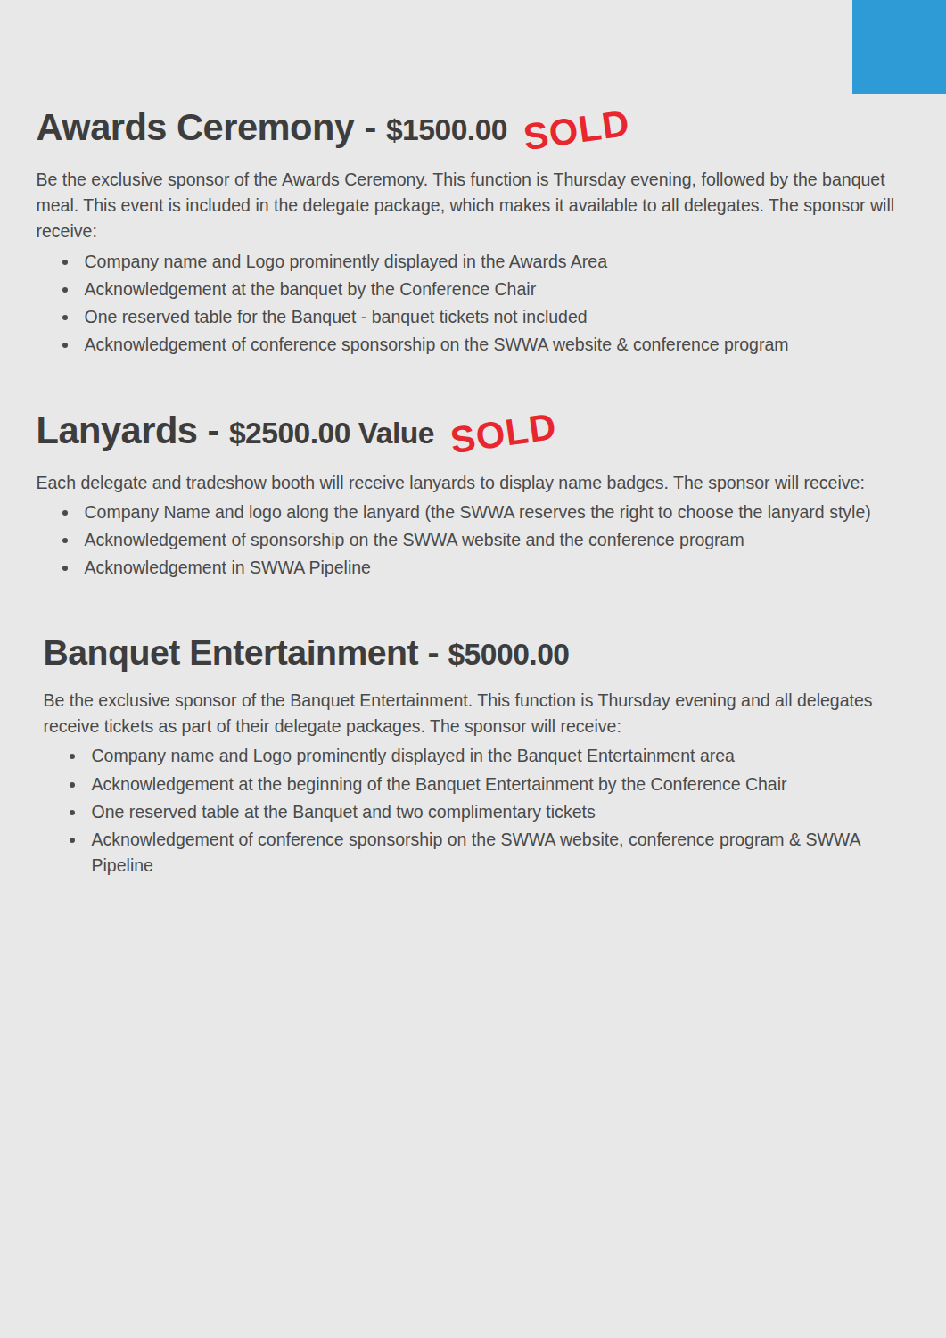Awards Ceremony - $1500.00 SOLD
Be the exclusive sponsor of the Awards Ceremony. This function is Thursday evening, followed by the banquet meal. This event is included in the delegate package, which makes it available to all delegates. The sponsor will receive:
Company name and Logo prominently displayed in the Awards Area
Acknowledgement at the banquet by the Conference Chair
One reserved table for the Banquet - banquet tickets not included
Acknowledgement of conference sponsorship on the SWWA website & conference program
Lanyards - $2500.00 Value SOLD
Each delegate and tradeshow booth will receive lanyards to display name badges. The sponsor will receive:
Company Name and logo along the lanyard (the SWWA reserves the right to choose the lanyard style)
Acknowledgement of sponsorship on the SWWA website and the conference program
Acknowledgement in SWWA Pipeline
Banquet Entertainment - $5000.00
Be the exclusive sponsor of the Banquet Entertainment. This function is Thursday evening and all delegates receive tickets as part of their delegate packages. The sponsor will receive:
Company name and Logo prominently displayed in the Banquet Entertainment area
Acknowledgement at the beginning of the Banquet Entertainment by the Conference Chair
One reserved table at the Banquet and two complimentary tickets
Acknowledgement of conference sponsorship on the SWWA website, conference program & SWWA Pipeline